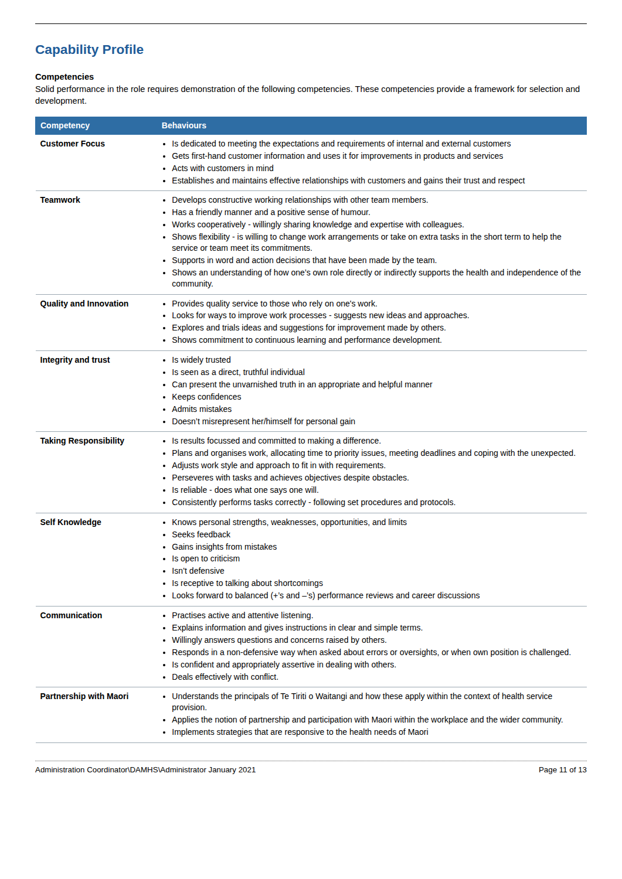Capability Profile
Competencies
Solid performance in the role requires demonstration of the following competencies. These competencies provide a framework for selection and development.
| Competency | Behaviours |
| --- | --- |
| Customer Focus | Is dedicated to meeting the expectations and requirements of internal and external customers Gets first-hand customer information and uses it for improvements in products and services Acts with customers in mind Establishes and maintains effective relationships with customers and gains their trust and respect |
| Teamwork | Develops constructive working relationships with other team members. Has a friendly manner and a positive sense of humour. Works cooperatively - willingly sharing knowledge and expertise with colleagues. Shows flexibility - is willing to change work arrangements or take on extra tasks in the short term to help the service or team meet its commitments. Supports in word and action decisions that have been made by the team. Shows an understanding of how one’s own role directly or indirectly supports the health and independence of the community. |
| Quality and Innovation | Provides quality service to those who rely on one's work. Looks for ways to improve work processes - suggests new ideas and approaches. Explores and trials ideas and suggestions for improvement made by others. Shows commitment to continuous learning and performance development. |
| Integrity and trust | Is widely trusted Is seen as a direct, truthful individual Can present the unvarnished truth in an appropriate and helpful manner Keeps confidences Admits mistakes Doesn’t misrepresent her/himself for personal gain |
| Taking Responsibility | Is results focussed and committed to making a difference. Plans and organises work, allocating time to priority issues, meeting deadlines and coping with the unexpected. Adjusts work style and approach to fit in with requirements. Perseveres with tasks and achieves objectives despite obstacles. Is reliable - does what one says one will. Consistently performs tasks correctly - following set procedures and protocols. |
| Self Knowledge | Knows personal strengths, weaknesses, opportunities, and limits Seeks feedback Gains insights from mistakes Is open to criticism Isn’t defensive Is receptive to talking about shortcomings Looks forward to balanced (+’s and –’s) performance reviews and career discussions |
| Communication | Practises active and attentive listening. Explains information and gives instructions in clear and simple terms. Willingly answers questions and concerns raised by others. Responds in a non-defensive way when asked about errors or oversights, or when own position is challenged. Is confident and appropriately assertive in dealing with others. Deals effectively with conflict. |
| Partnership with Maori | Understands the principals of Te Tiriti o Waitangi and how these apply within the context of health service provision. Applies the notion of partnership and participation with Maori within the workplace and the wider community. Implements strategies that are responsive to the health needs of Maori |
Administration Coordinator\DAMHS\Administrator January 2021 Page 11 of 13